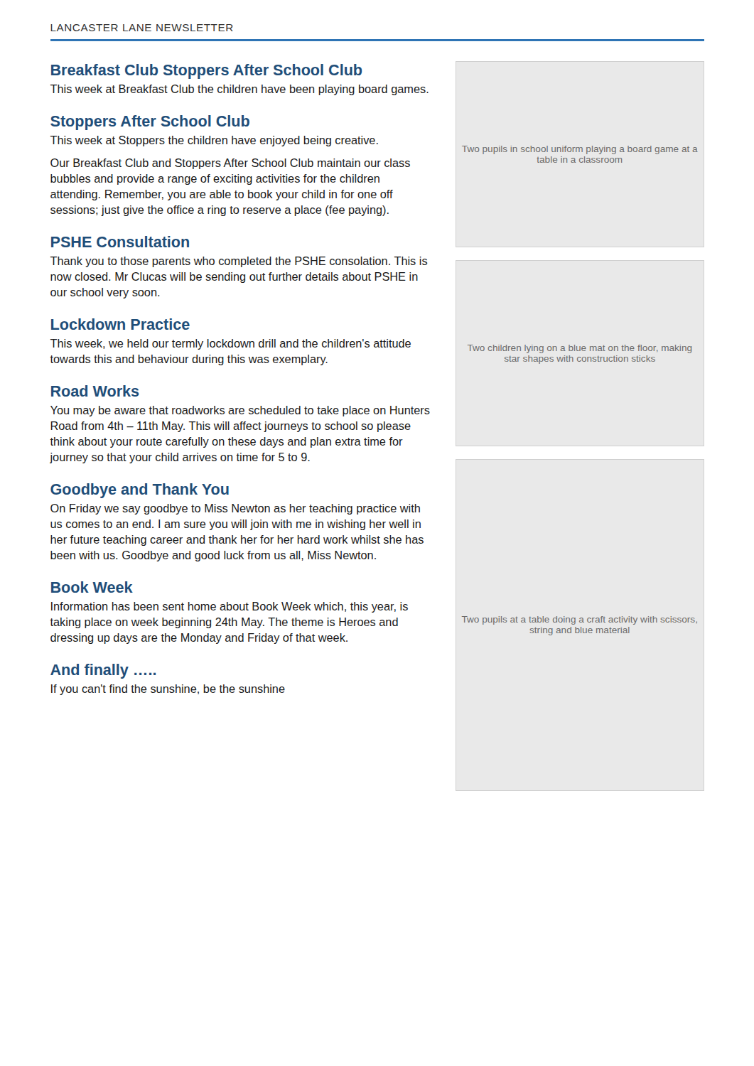LANCASTER LANE NEWSLETTER
Breakfast Club Stoppers After School Club
This week at Breakfast Club the children have been playing board games.
Stoppers After School Club
This week at Stoppers the children have enjoyed being creative.
Our Breakfast Club and Stoppers After School Club maintain our class bubbles and provide a range of exciting activities for the children attending. Remember, you are able to book your child in for one off sessions; just give the office a ring to reserve a place (fee paying).
PSHE Consultation
Thank you to those parents who completed the PSHE consolation. This is now closed. Mr Clucas will be sending out further details about PSHE in our school very soon.
Lockdown Practice
This week, we held our termly lockdown drill and the children's attitude towards this and behaviour during this was exemplary.
Road Works
You may be aware that roadworks are scheduled to take place on Hunters Road from 4th – 11th May. This will affect journeys to school so please think about your route carefully on these days and plan extra time for journey so that your child arrives on time for 5 to 9.
Goodbye and Thank You
On Friday we say goodbye to Miss Newton as her teaching practice with us comes to an end. I am sure you will join with me in wishing her well in her future teaching career and thank her for her hard work whilst she has been with us. Goodbye and good luck from us all, Miss Newton.
Book Week
Information has been sent home about Book Week which, this year, is taking place on week beginning 24th May. The theme is Heroes and dressing up days are the Monday and Friday of that week.
And finally …..
If you can't find the sunshine, be the sunshine
Two pupils in school uniform playing a board game at a table in a classroom
Two children lying on a blue mat on the floor, making star shapes with construction sticks
Two pupils at a table doing a craft activity with scissors, string and blue material